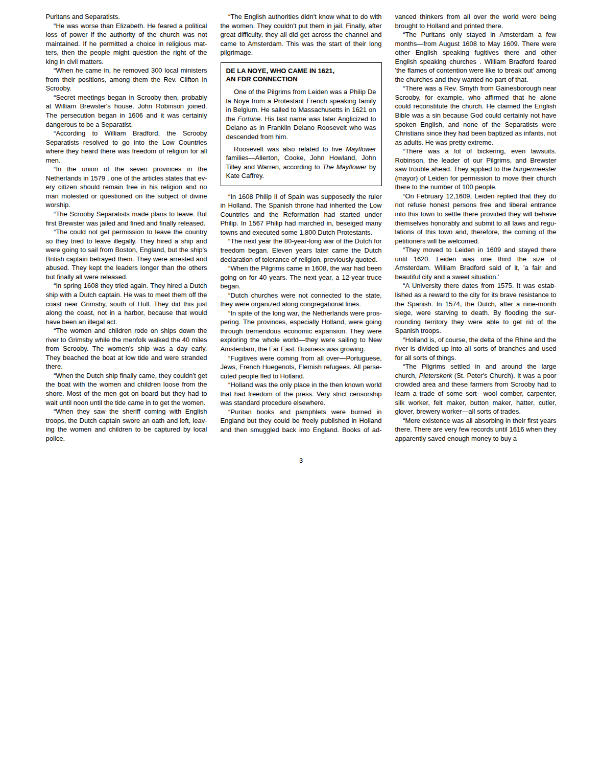Puritans and Separatists.
“He was worse than Elizabeth. He feared a political loss of power if the authority of the church was not maintained. If he permitted a choice in religious matters, then the people might question the right of the king in civil matters.
“When he came in, he removed 300 local ministers from their positions, among them the Rev. Clifton in Scrooby.
“Secret meetings began in Scrooby then, probably at William Brewster's house. John Robinson joined. The persecution began in 1606 and it was certainly dangerous to be a Separatist.
“According to William Bradford, the Scrooby Separatists resolved to go into the Low Countries where they heard there was freedom of religion for all men.
“In the union of the seven provinces in the Netherlands in 1579 , one of the articles states that every citizen should remain free in his religion and no man molested or questioned on the subject of divine worship.
“The Scrooby Separatists made plans to leave. But first Brewster was jailed and fined and finally released.
“The could not get permission to leave the country so they tried to leave illegally. They hired a ship and were going to sail from Boston, England, but the ship's British captain betrayed them. They were arrested and abused. They kept the leaders longer than the others but finally all were released.
“In spring 1608 they tried again. They hired a Dutch ship with a Dutch captain. He was to meet them off the coast near Grimsby, south of Hull. They did this just along the coast, not in a harbor, because that would have been an illegal act.
“The women and children rode on ships down the river to Grimsby while the menfolk walked the 40 miles from Scrooby. The women's ship was a day early. They beached the boat at low tide and were stranded there.
“When the Dutch ship finally came, they couldn't get the boat with the women and children loose from the shore. Most of the men got on board but they had to wait until noon until the tide came in to get the women.
“When they saw the sheriff coming with English troops, the Dutch captain swore an oath and left, leaving the women and children to be captured by local police.
“The English authorities didn't know what to do with the women. They couldn't put them in jail. Finally, after great difficulty, they all did get across the channel and came to Amsterdam. This was the start of their long pilgrimage.
DE LA NOYE, WHO CAME IN 1621,
AN FDR CONNECTION
One of the Pilgrims from Leiden was a Philip De la Noye from a Protestant French speaking family in Belgium. He sailed to Massachusetts in 1621 on the Fortune. His last name was later Anglicized to Delano as in Franklin Delano Roosevelt who was descended from him.
Roosevelt was also related to five Mayflower families—Allerton, Cooke, John Howland, John Tilley and Warren, according to The Mayflower by Kate Caffrey.
“In 1608 Philip II of Spain was supposedly the ruler in Holland. The Spanish throne had inherited the Low Countries and the Reformation had started under Philip. In 1567 Philip had marched in, beseiged many towns and executed some 1,800 Dutch Protestants.
“The next year the 80-year-long war of the Dutch for freedom began. Eleven years later came the Dutch declaration of tolerance of religion, previously quoted.
“When the Pilgrims came in 1608, the war had been going on for 40 years. The next year, a 12-year truce began.
“Dutch churches were not connected to the state, they were organized along congregational lines.
“In spite of the long war, the Netherlands were prospering. The provinces, especially Holland, were going through tremendous economic expansion. They were exploring the whole world—they were sailing to New Amsterdam, the Far East. Business was growing.
“Fugitives were coming from all over—Portuguese, Jews, French Huegenots, Flemish refugees. All persecuted people fled to Holland.
“Holland was the only place in the then known world that had freedom of the press. Very strict censorship was standard procedure elsewhere.
“Puritan books and pamphlets were burned in England but they could be freely published in Holland and then smuggled back into England. Books of advanced thinkers from all over the world were being brought to Holland and printed there.
“The Puritans only stayed in Amsterdam a few months—from August 1608 to May 1609. There were other English speaking fugitives there and other English speaking churches . William Bradford feared 'the flames of contention were like to break out' among the churches and they wanted no part of that.
“There was a Rev. Smyth from Gainesborough near Scrooby, for example, who affirmed that he alone could reconstitute the church. He claimed the English Bible was a sin because God could certainly not have spoken English, and none of the Separatists were Christians since they had been baptized as infants, not as adults. He was pretty extreme.
“There was a lot of bickering, even lawsuits. Robinson, the leader of our Pilgrims, and Brewster saw trouble ahead. They applied to the burgermeester (mayor) of Leiden for permission to move their church there to the number of 100 people.
“On February 12,1609, Leiden replied that they do not refuse honest persons free and liberal entrance into this town to settle there provided they will behave themselves honorably and submit to all laws and regulations of this town and, therefore, the coming of the petitioners will be welcomed.
“They moved to Leiden in 1609 and stayed there until 1620. Leiden was one third the size of Amsterdam. William Bradford said of it, 'a fair and beautiful city and a sweet situation.'
“A University there dates from 1575. It was established as a reward to the city for its brave resistance to the Spanish. In 1574, the Dutch, after a nine-month siege, were starving to death. By flooding the surrounding territory they were able to get rid of the Spanish troops.
“Holland is, of course, the delta of the Rhine and the river is divided up into all sorts of branches and used for all sorts of things.
“The Pilgrims settled in and around the large church, Pieterskerk (St. Peter's Church). It was a poor crowded area and these farmers from Scrooby had to learn a trade of some sort—wool comber, carpenter, silk worker, felt maker, button maker, hatter, cutler, glover, brewery worker—all sorts of trades.
“Mere existence was all absorbing in their first years there. There are very few records until 1616 when they apparently saved enough money to buy a
3